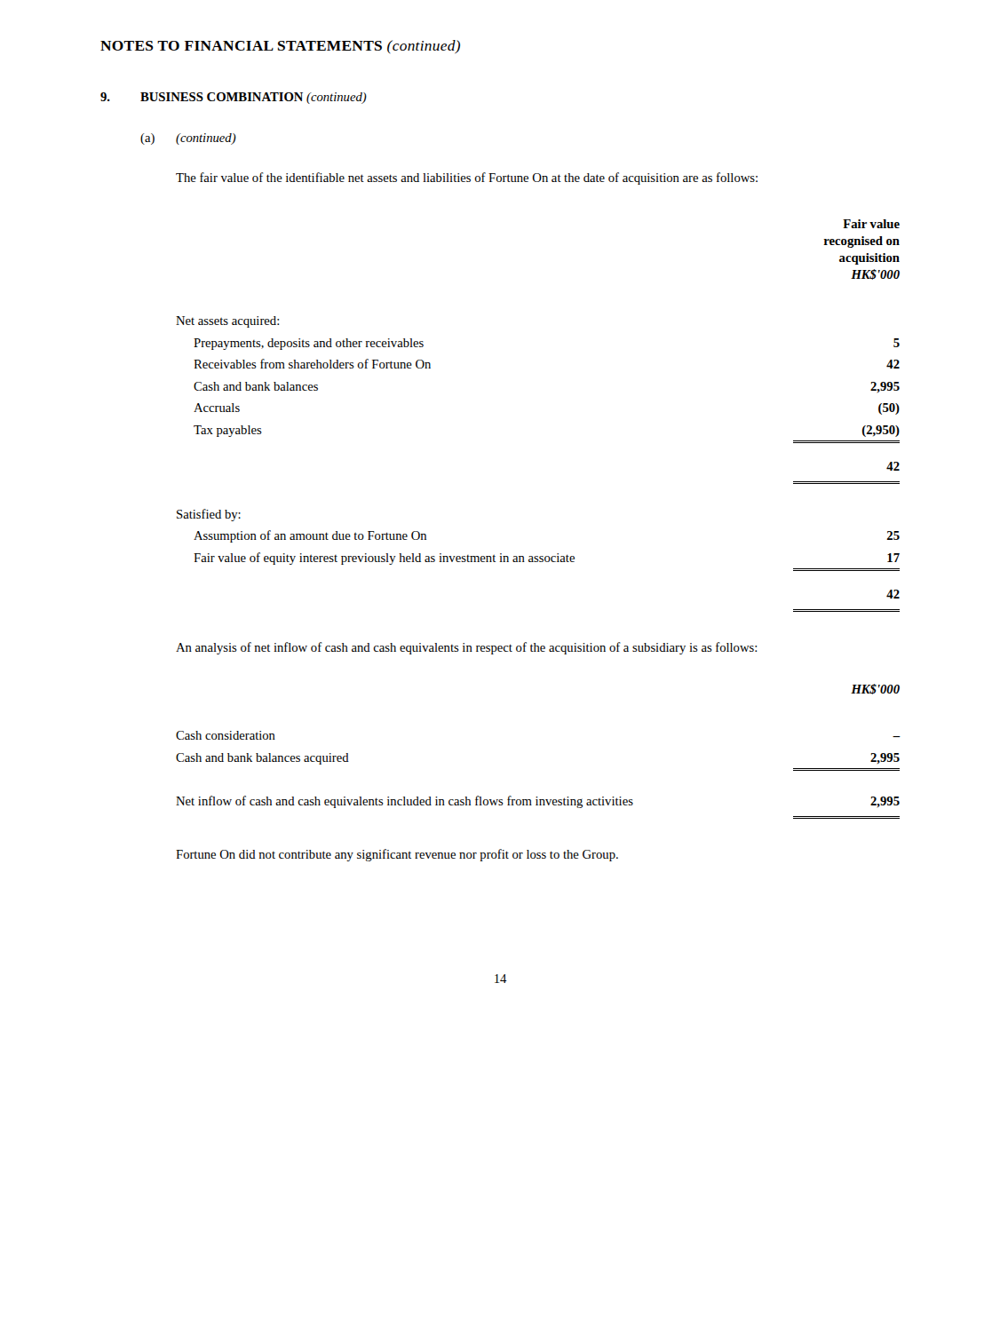NOTES TO FINANCIAL STATEMENTS (continued)
9. BUSINESS COMBINATION (continued)
(a) (continued)
The fair value of the identifiable net assets and liabilities of Fortune On at the date of acquisition are as follows:
| | Fair value recognised on acquisition HK$'000 |
| Net assets acquired: | |
| Prepayments, deposits and other receivables | 5 |
| Receivables from shareholders of Fortune On | 42 |
| Cash and bank balances | 2,995 |
| Accruals | (50) |
| Tax payables | (2,950) |
| | 42 |
| Satisfied by: | |
| Assumption of an amount due to Fortune On | 25 |
| Fair value of equity interest previously held as investment in an associate | 17 |
| | 42 |
An analysis of net inflow of cash and cash equivalents in respect of the acquisition of a subsidiary is as follows:
| | HK$'000 |
| Cash consideration | – |
| Cash and bank balances acquired | 2,995 |
| Net inflow of cash and cash equivalents included in cash flows from investing activities | 2,995 |
Fortune On did not contribute any significant revenue nor profit or loss to the Group.
14